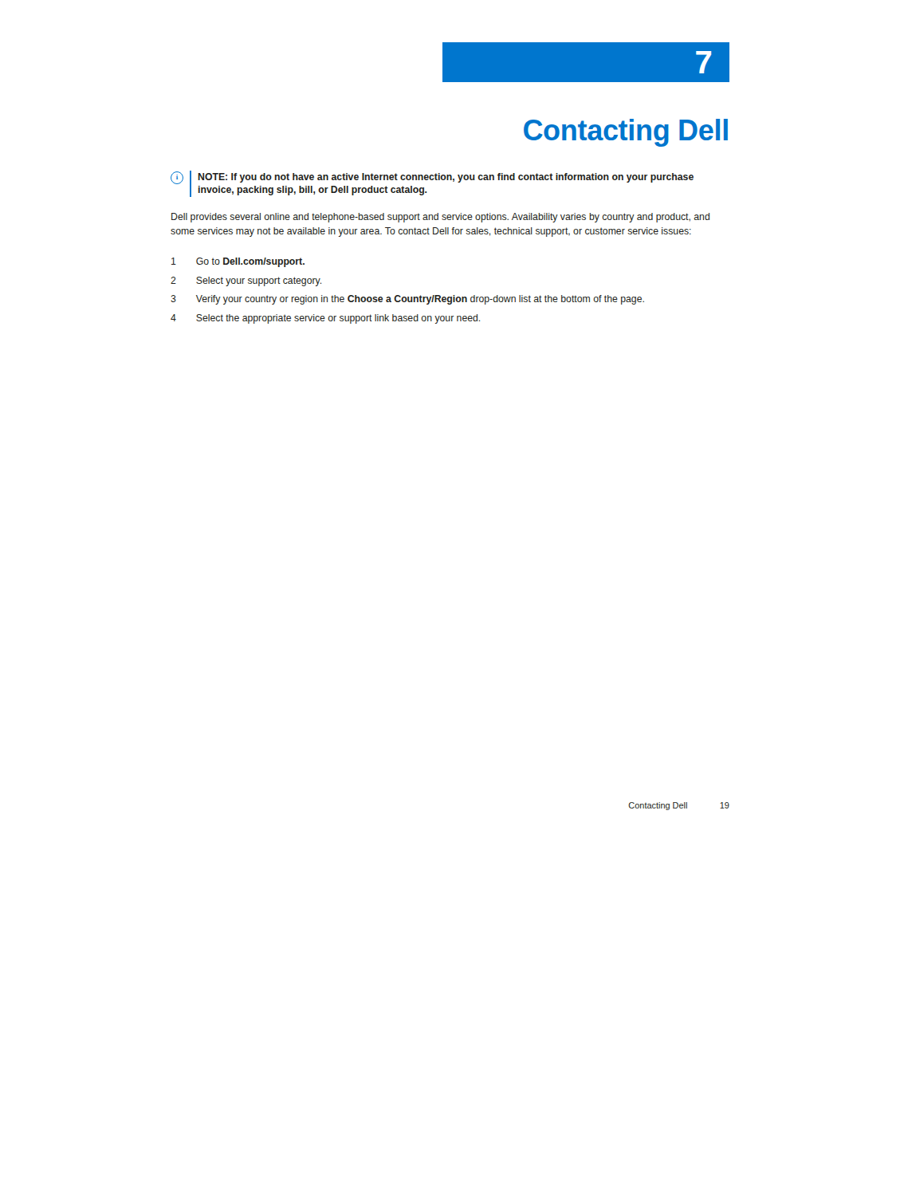7
Contacting Dell
i
NOTE: If you do not have an active Internet connection, you can find contact information on your purchase invoice, packing slip, bill, or Dell product catalog.
Dell provides several online and telephone-based support and service options. Availability varies by country and product, and some services may not be available in your area. To contact Dell for sales, technical support, or customer service issues:
Go to Dell.com/support.
Select your support category.
Verify your country or region in the Choose a Country/Region drop-down list at the bottom of the page.
Select the appropriate service or support link based on your need.
Contacting Dell 19